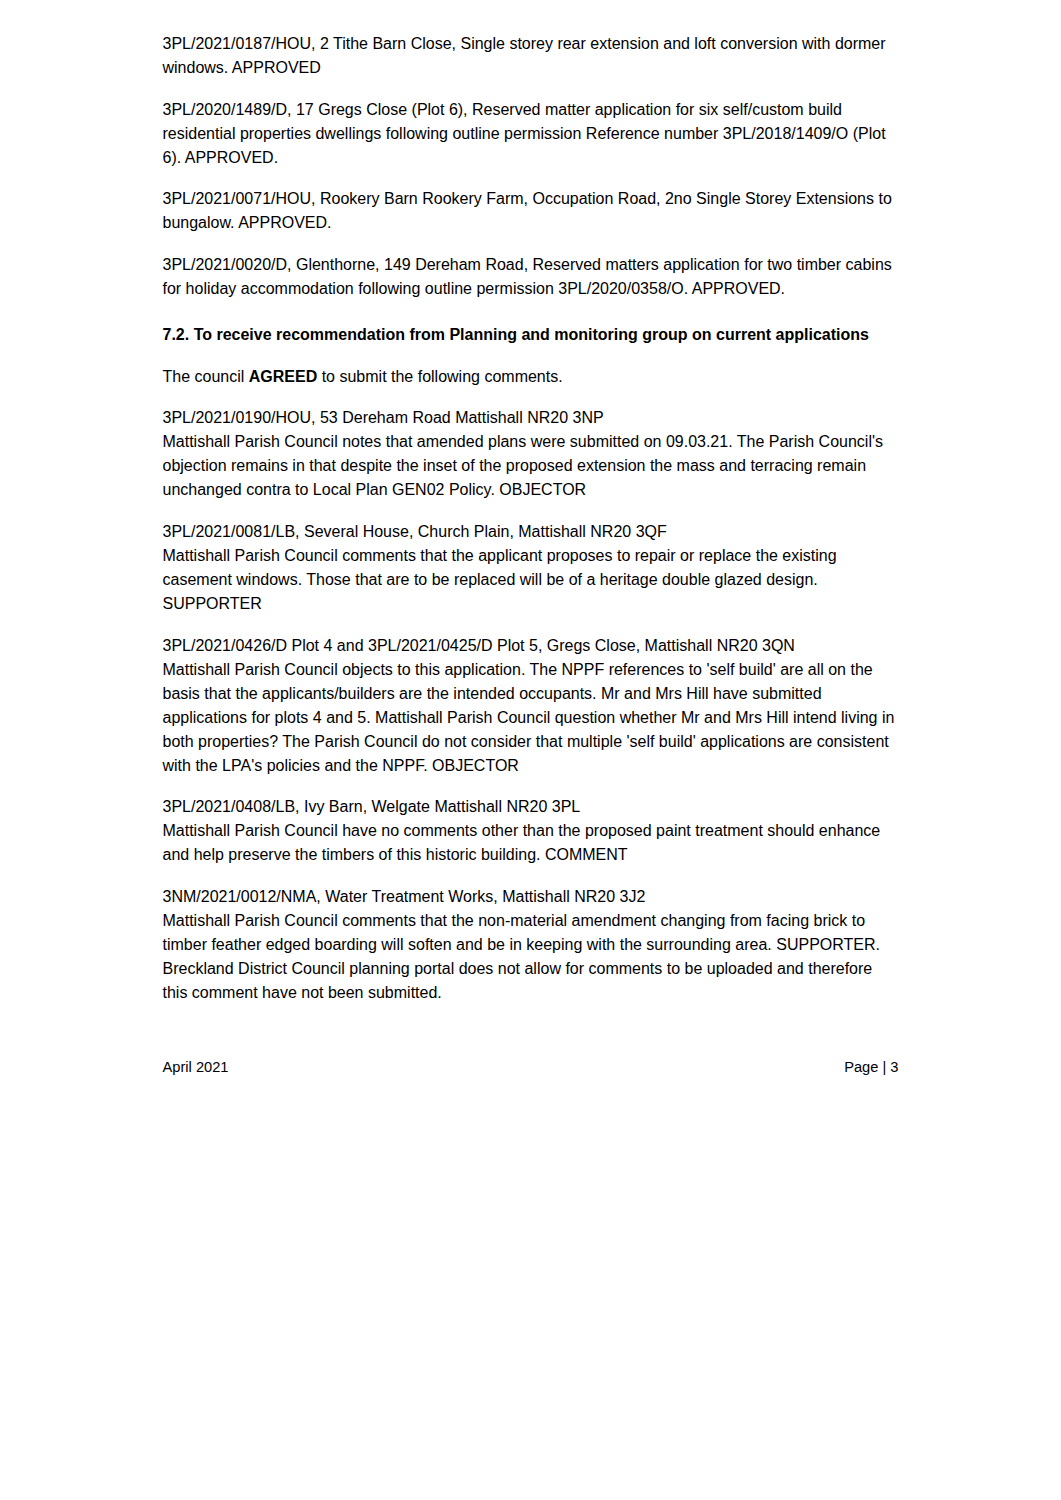3PL/2021/0187/HOU, 2 Tithe Barn Close, Single storey rear extension and loft conversion with dormer windows. APPROVED
3PL/2020/1489/D, 17 Gregs Close (Plot 6), Reserved matter application for six self/custom build residential properties dwellings following outline permission Reference number 3PL/2018/1409/O (Plot 6). APPROVED.
3PL/2021/0071/HOU, Rookery Barn Rookery Farm, Occupation Road, 2no Single Storey Extensions to bungalow. APPROVED.
3PL/2021/0020/D, Glenthorne, 149 Dereham Road, Reserved matters application for two timber cabins for holiday accommodation following outline permission 3PL/2020/0358/O. APPROVED.
7.2. To receive recommendation from Planning and monitoring group on current applications
The council AGREED to submit the following comments.
3PL/2021/0190/HOU, 53 Dereham Road Mattishall NR20 3NP
Mattishall Parish Council notes that amended plans were submitted on 09.03.21. The Parish Council's objection remains in that despite the inset of the proposed extension the mass and terracing remain unchanged contra to Local Plan GEN02 Policy. OBJECTOR
3PL/2021/0081/LB, Several House, Church Plain, Mattishall NR20 3QF
Mattishall Parish Council comments that the applicant proposes to repair or replace the existing casement windows. Those that are to be replaced will be of a heritage double glazed design. SUPPORTER
3PL/2021/0426/D Plot 4 and 3PL/2021/0425/D Plot 5, Gregs Close, Mattishall NR20 3QN
Mattishall Parish Council objects to this application. The NPPF references to 'self build' are all on the basis that the applicants/builders are the intended occupants. Mr and Mrs Hill have submitted applications for plots 4 and 5. Mattishall Parish Council question whether Mr and Mrs Hill intend living in both properties? The Parish Council do not consider that multiple 'self build' applications are consistent with the LPA's policies and the NPPF. OBJECTOR
3PL/2021/0408/LB, Ivy Barn, Welgate Mattishall NR20 3PL
Mattishall Parish Council have no comments other than the proposed paint treatment should enhance and help preserve the timbers of this historic building. COMMENT
3NM/2021/0012/NMA, Water Treatment Works, Mattishall NR20 3J2
Mattishall Parish Council comments that the non-material amendment changing from facing brick to timber feather edged boarding will soften and be in keeping with the surrounding area. SUPPORTER. Breckland District Council planning portal does not allow for comments to be uploaded and therefore this comment have not been submitted.
April 2021 Page | 3